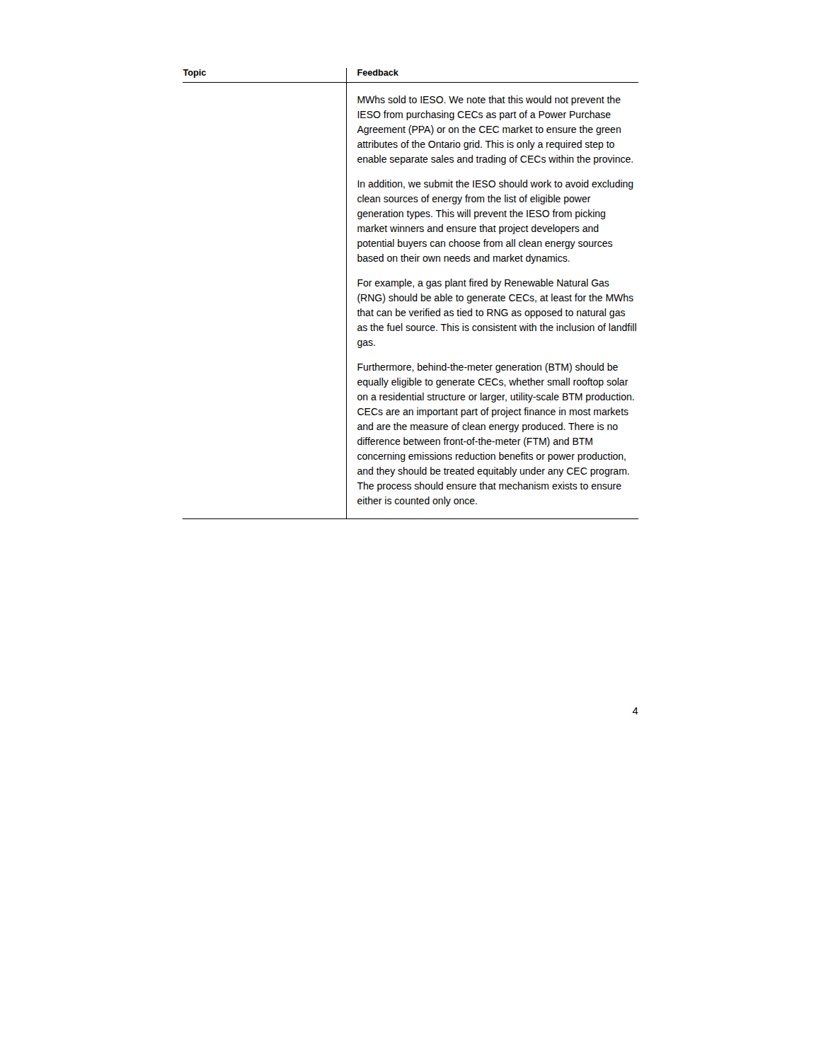| Topic | Feedback |
| --- | --- |
| | MWhs sold to IESO. We note that this would not prevent the IESO from purchasing CECs as part of a Power Purchase Agreement (PPA) or on the CEC market to ensure the green attributes of the Ontario grid. This is only a required step to enable separate sales and trading of CECs within the province. In addition, we submit the IESO should work to avoid excluding clean sources of energy from the list of eligible power generation types. This will prevent the IESO from picking market winners and ensure that project developers and potential buyers can choose from all clean energy sources based on their own needs and market dynamics. For example, a gas plant fired by Renewable Natural Gas (RNG) should be able to generate CECs, at least for the MWhs that can be verified as tied to RNG as opposed to natural gas as the fuel source. This is consistent with the inclusion of landfill gas. Furthermore, behind-the-meter generation (BTM) should be equally eligible to generate CECs, whether small rooftop solar on a residential structure or larger, utility-scale BTM production. CECs are an important part of project finance in most markets and are the measure of clean energy produced. There is no difference between front-of-the-meter (FTM) and BTM concerning emissions reduction benefits or power production, and they should be treated equitably under any CEC program. The process should ensure that mechanism exists to ensure either is counted only once. |
4